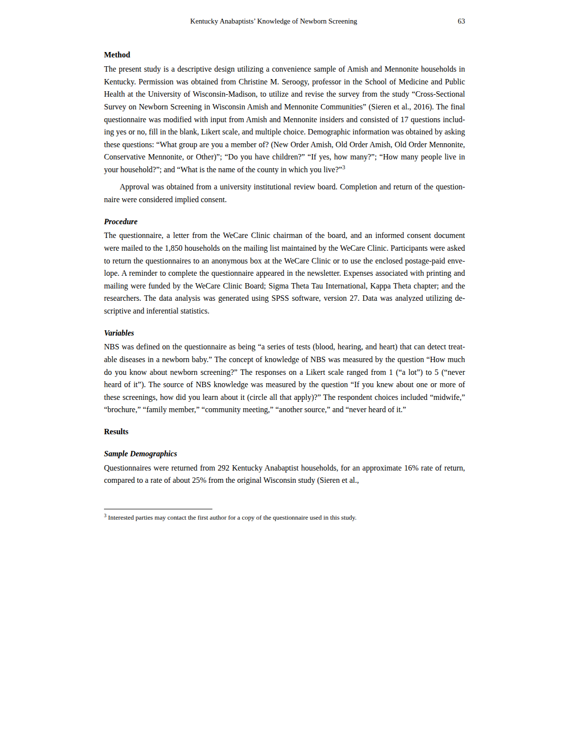Kentucky Anabaptists’ Knowledge of Newborn Screening 63
Method
The present study is a descriptive design utilizing a convenience sample of Amish and Mennonite households in Kentucky. Permission was obtained from Christine M. Seroogy, professor in the School of Medicine and Public Health at the University of Wisconsin-Madison, to utilize and revise the survey from the study “Cross-Sectional Survey on Newborn Screening in Wisconsin Amish and Mennonite Communities” (Sieren et al., 2016). The final questionnaire was modified with input from Amish and Mennonite insiders and consisted of 17 questions including yes or no, fill in the blank, Likert scale, and multiple choice. Demographic information was obtained by asking these questions: “What group are you a member of? (New Order Amish, Old Order Amish, Old Order Mennonite, Conservative Mennonite, or Other)”; “Do you have children?” “If yes, how many?”; “How many people live in your household?”; and “What is the name of the county in which you live?”3
Approval was obtained from a university institutional review board. Completion and return of the questionnaire were considered implied consent.
Procedure
The questionnaire, a letter from the WeCare Clinic chairman of the board, and an informed consent document were mailed to the 1,850 households on the mailing list maintained by the WeCare Clinic. Participants were asked to return the questionnaires to an anonymous box at the WeCare Clinic or to use the enclosed postage-paid envelope. A reminder to complete the questionnaire appeared in the newsletter. Expenses associated with printing and mailing were funded by the WeCare Clinic Board; Sigma Theta Tau International, Kappa Theta chapter; and the researchers. The data analysis was generated using SPSS software, version 27. Data was analyzed utilizing descriptive and inferential statistics.
Variables
NBS was defined on the questionnaire as being “a series of tests (blood, hearing, and heart) that can detect treatable diseases in a newborn baby.” The concept of knowledge of NBS was measured by the question “How much do you know about newborn screening?” The responses on a Likert scale ranged from 1 (“a lot”) to 5 (“never heard of it”). The source of NBS knowledge was measured by the question “If you knew about one or more of these screenings, how did you learn about it (circle all that apply)?” The respondent choices included “midwife,” “brochure,” “family member,” “community meeting,” “another source,” and “never heard of it.”
Results
Sample Demographics
Questionnaires were returned from 292 Kentucky Anabaptist households, for an approximate 16% rate of return, compared to a rate of about 25% from the original Wisconsin study (Sieren et al.,
3 Interested parties may contact the first author for a copy of the questionnaire used in this study.